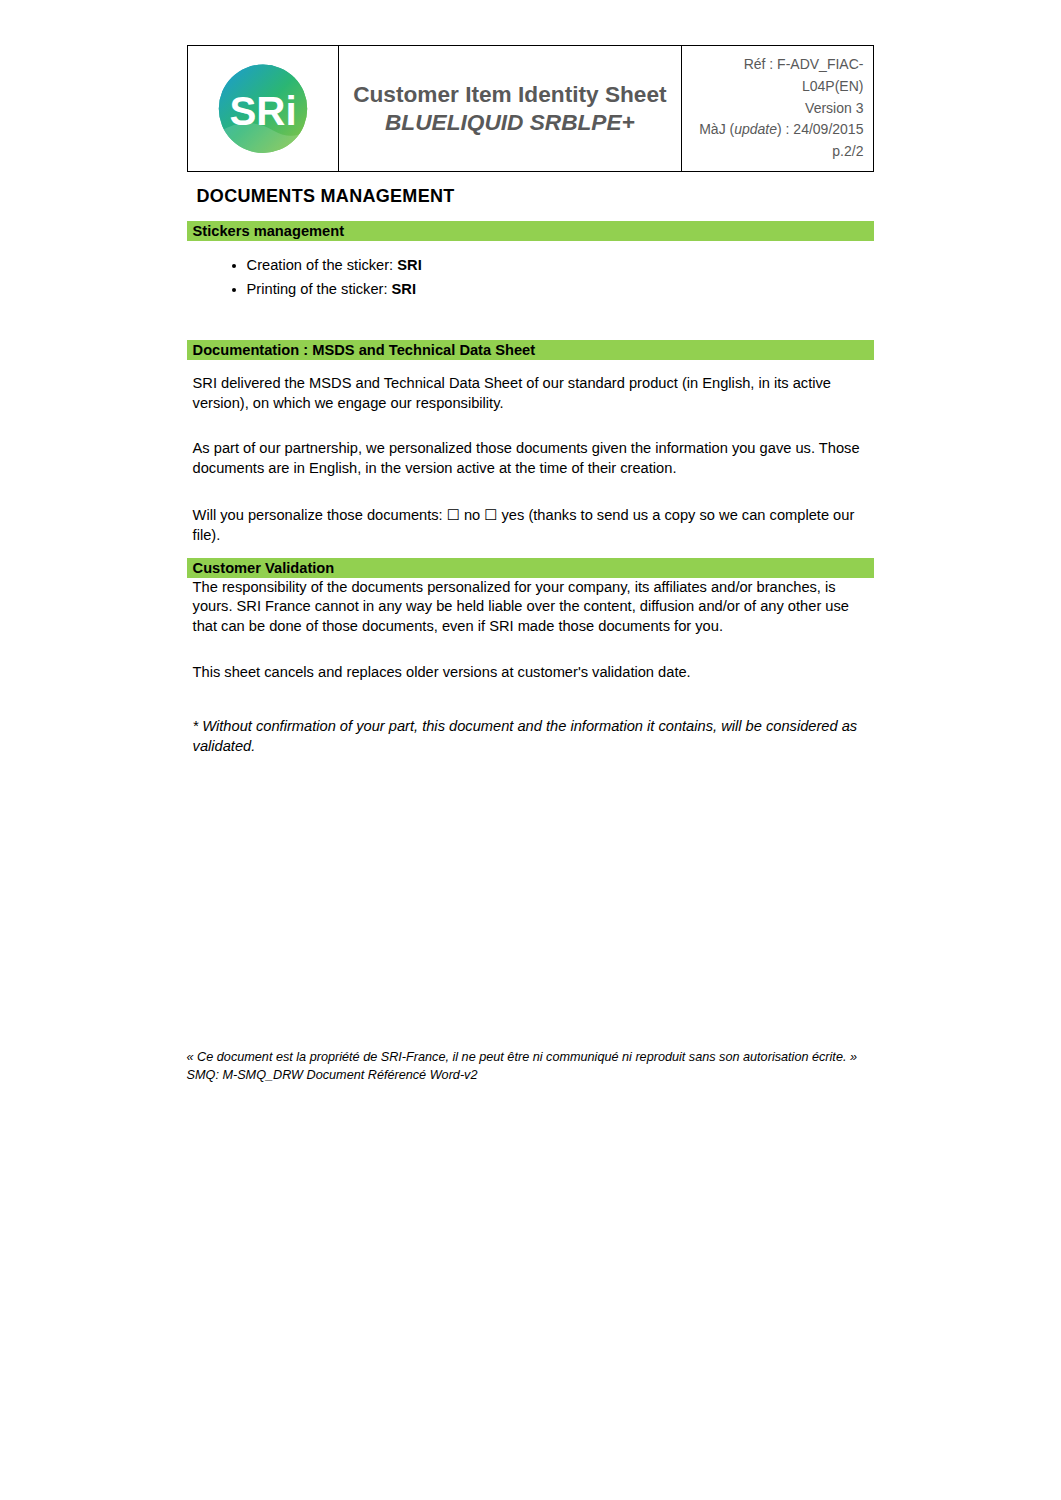SRi
Customer Item Identity Sheet
BLUELIQUID SRBLPE+
Réf : F-ADV_FIAC-L04P(EN)
Version 3
MàJ (update) : 24/09/2015
p.2/2
DOCUMENTS MANAGEMENT
Stickers management
Creation of the sticker: SRI
Printing of the sticker: SRI
Documentation : MSDS and Technical Data Sheet
SRI delivered the MSDS and Technical Data Sheet of our standard product (in English, in its active version), on which we engage our responsibility.
As part of our partnership, we personalized those documents given the information you gave us. Those documents are in English, in the version active at the time of their creation.
Will you personalize those documents: ☐ no ☐ yes (thanks to send us a copy so we can complete our file).
Customer Validation
The responsibility of the documents personalized for your company, its affiliates and/or branches, is yours. SRI France cannot in any way be held liable over the content, diffusion and/or of any other use that can be done of those documents, even if SRI made those documents for you.
This sheet cancels and replaces older versions at customer's validation date.
* Without confirmation of your part, this document and the information it contains, will be considered as validated.
« Ce document est la propriété de SRI-France, il ne peut être ni communiqué ni reproduit sans son autorisation écrite. »
SMQ: M-SMQ_DRW Document Référencé Word-v2